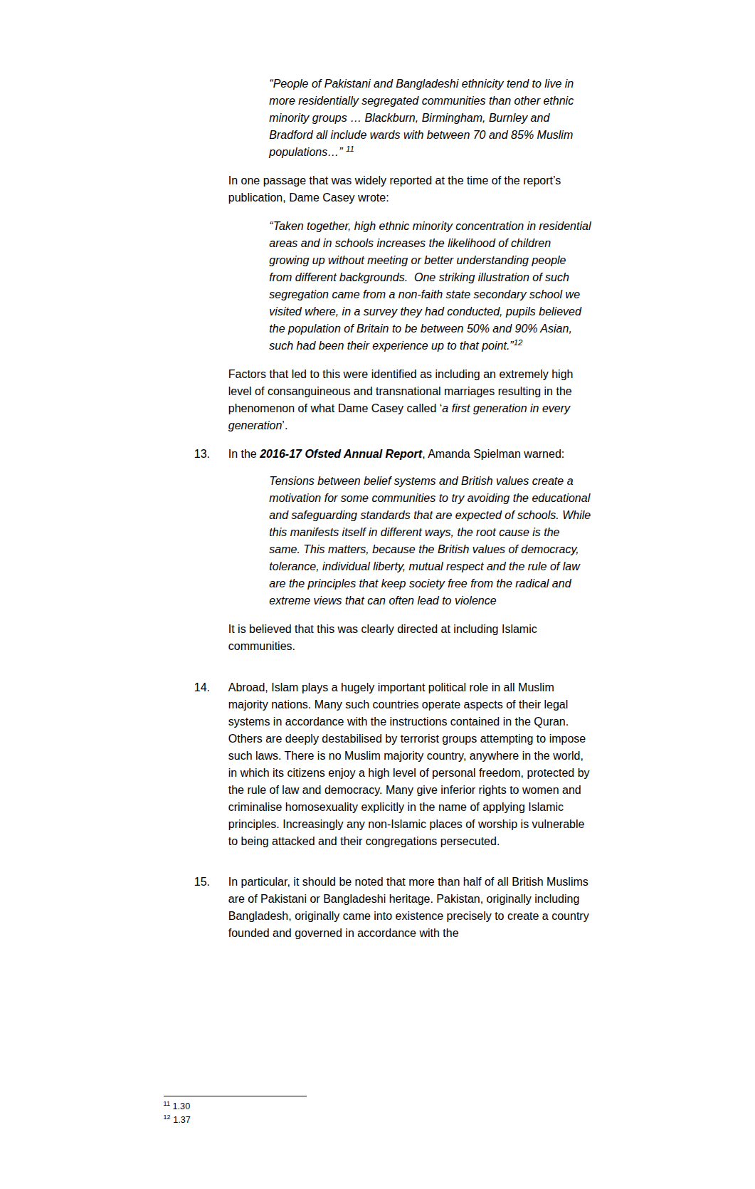“People of Pakistani and Bangladeshi ethnicity tend to live in more residentially segregated communities than other ethnic minority groups … Blackburn, Birmingham, Burnley and Bradford all include wards with between 70 and 85% Muslim populations…” 11
In one passage that was widely reported at the time of the report’s publication, Dame Casey wrote:
“Taken together, high ethnic minority concentration in residential areas and in schools increases the likelihood of children growing up without meeting or better understanding people from different backgrounds. One striking illustration of such segregation came from a non-faith state secondary school we visited where, in a survey they had conducted, pupils believed the population of Britain to be between 50% and 90% Asian, such had been their experience up to that point.”12
Factors that led to this were identified as including an extremely high level of consanguineous and transnational marriages resulting in the phenomenon of what Dame Casey called ‘a first generation in every generation’.
13. In the 2016-17 Ofsted Annual Report, Amanda Spielman warned:
Tensions between belief systems and British values create a motivation for some communities to try avoiding the educational and safeguarding standards that are expected of schools. While this manifests itself in different ways, the root cause is the same. This matters, because the British values of democracy, tolerance, individual liberty, mutual respect and the rule of law are the principles that keep society free from the radical and extreme views that can often lead to violence
It is believed that this was clearly directed at including Islamic communities.
14. Abroad, Islam plays a hugely important political role in all Muslim majority nations. Many such countries operate aspects of their legal systems in accordance with the instructions contained in the Quran. Others are deeply destabilised by terrorist groups attempting to impose such laws. There is no Muslim majority country, anywhere in the world, in which its citizens enjoy a high level of personal freedom, protected by the rule of law and democracy. Many give inferior rights to women and criminalise homosexuality explicitly in the name of applying Islamic principles. Increasingly any non-Islamic places of worship is vulnerable to being attacked and their congregations persecuted.
15. In particular, it should be noted that more than half of all British Muslims are of Pakistani or Bangladeshi heritage. Pakistan, originally including Bangladesh, originally came into existence precisely to create a country founded and governed in accordance with the
11 1.30
12 1.37